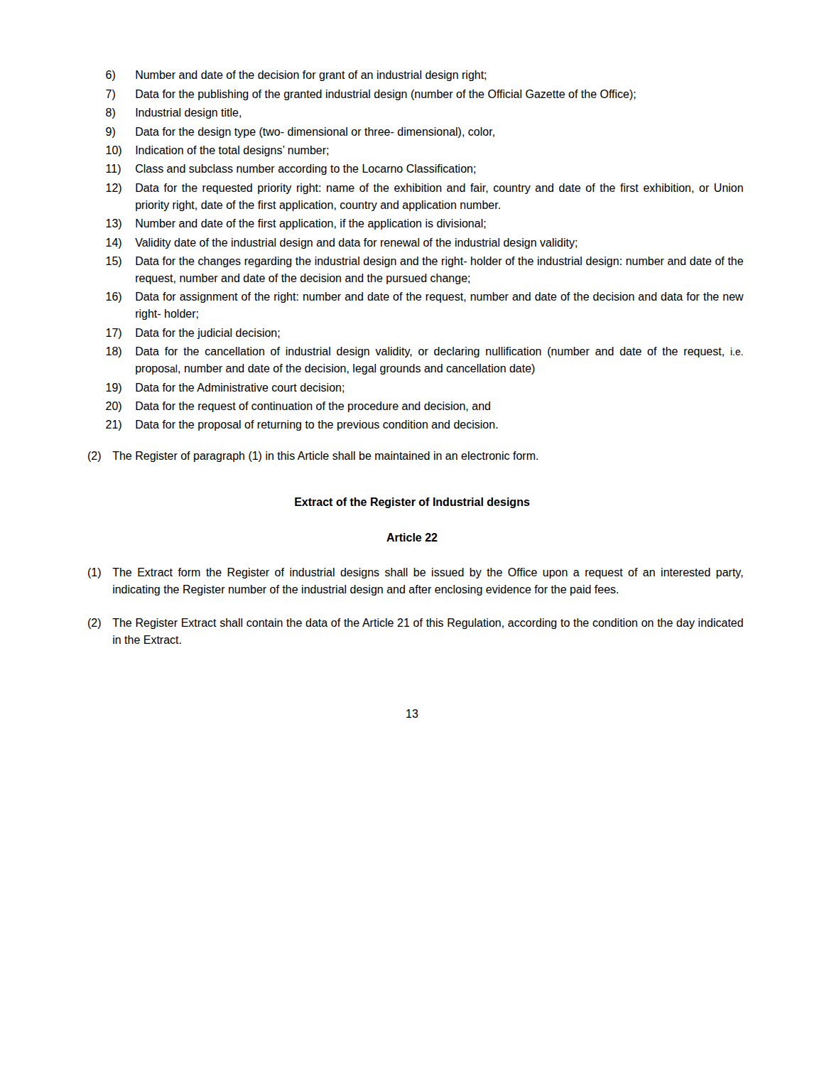6) Number and date of the decision for grant of an industrial design right;
7) Data for the publishing of the granted industrial design (number of the Official Gazette of the Office);
8) Industrial design title,
9) Data for the design type (two- dimensional or three- dimensional), color,
10) Indication of the total designs’ number;
11) Class and subclass number according to the Locarno Classification;
12) Data for the requested priority right: name of the exhibition and fair, country and date of the first exhibition, or Union priority right, date of the first application, country and application number.
13) Number and date of the first application, if the application is divisional;
14) Validity date of the industrial design and data for renewal of the industrial design validity;
15) Data for the changes regarding the industrial design and the right- holder of the industrial design: number and date of the request, number and date of the decision and the pursued change;
16) Data for assignment of the right: number and date of the request, number and date of the decision and data for the new right- holder;
17) Data for the judicial decision;
18) Data for the cancellation of industrial design validity, or declaring nullification (number and date of the request, i.e. proposal, number and date of the decision, legal grounds and cancellation date)
19) Data for the Administrative court decision;
20) Data for the request of continuation of the procedure and decision, and
21) Data for the proposal of returning to the previous condition and decision.
(2) The Register of paragraph (1) in this Article shall be maintained in an electronic form.
Extract of the Register of Industrial designs
Article 22
(1) The Extract form the Register of industrial designs shall be issued by the Office upon a request of an interested party, indicating the Register number of the industrial design and after enclosing evidence for the paid fees.
(2) The Register Extract shall contain the data of the Article 21 of this Regulation, according to the condition on the day indicated in the Extract.
13